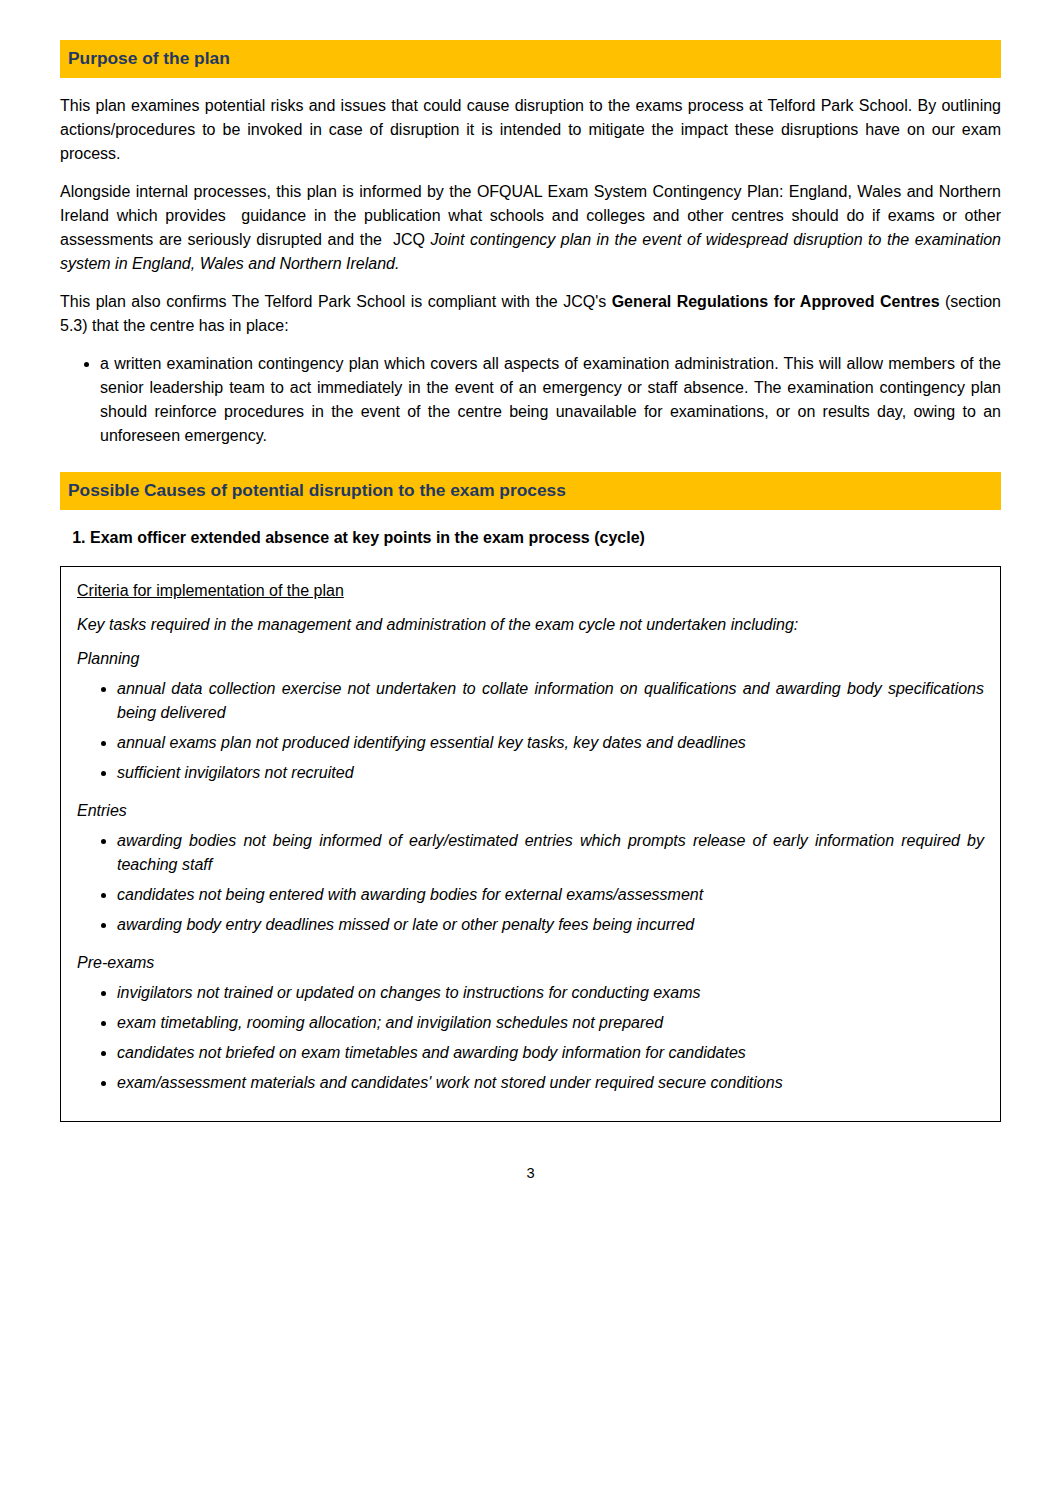Purpose of the plan
This plan examines potential risks and issues that could cause disruption to the exams process at Telford Park School. By outlining actions/procedures to be invoked in case of disruption it is intended to mitigate the impact these disruptions have on our exam process.
Alongside internal processes, this plan is informed by the OFQUAL Exam System Contingency Plan: England, Wales and Northern Ireland which provides guidance in the publication what schools and colleges and other centres should do if exams or other assessments are seriously disrupted and the JCQ Joint contingency plan in the event of widespread disruption to the examination system in England, Wales and Northern Ireland.
This plan also confirms The Telford Park School is compliant with the JCQ's General Regulations for Approved Centres (section 5.3) that the centre has in place:
a written examination contingency plan which covers all aspects of examination administration. This will allow members of the senior leadership team to act immediately in the event of an emergency or staff absence. The examination contingency plan should reinforce procedures in the event of the centre being unavailable for examinations, or on results day, owing to an unforeseen emergency.
Possible Causes of potential disruption to the exam process
Exam officer extended absence at key points in the exam process (cycle)
Criteria for implementation of the plan
Key tasks required in the management and administration of the exam cycle not undertaken including:
Planning
annual data collection exercise not undertaken to collate information on qualifications and awarding body specifications being delivered
annual exams plan not produced identifying essential key tasks, key dates and deadlines
sufficient invigilators not recruited
Entries
awarding bodies not being informed of early/estimated entries which prompts release of early information required by teaching staff
candidates not being entered with awarding bodies for external exams/assessment
awarding body entry deadlines missed or late or other penalty fees being incurred
Pre-exams
invigilators not trained or updated on changes to instructions for conducting exams
exam timetabling, rooming allocation; and invigilation schedules not prepared
candidates not briefed on exam timetables and awarding body information for candidates
exam/assessment materials and candidates' work not stored under required secure conditions
3